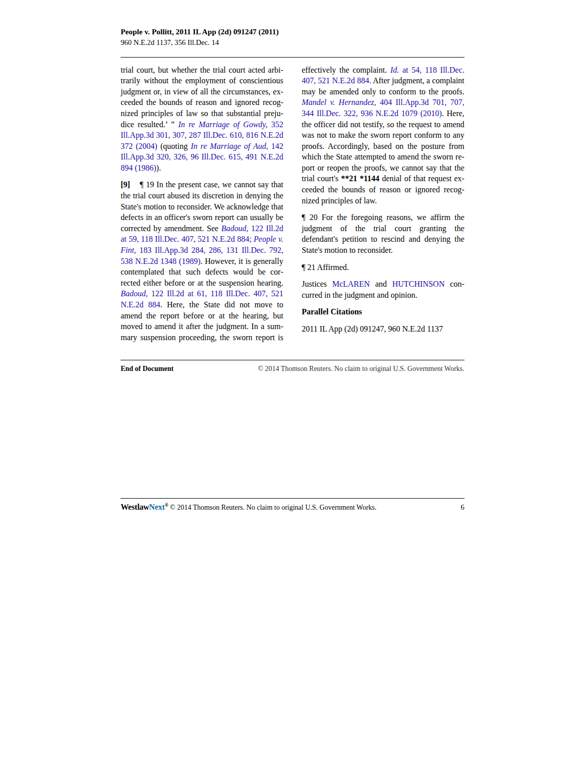People v. Pollitt, 2011 IL App (2d) 091247 (2011)
960 N.E.2d 1137, 356 Ill.Dec. 14
trial court, but whether the trial court acted arbitrarily without the employment of conscientious judgment or, in view of all the circumstances, exceeded the bounds of reason and ignored recognized principles of law so that substantial prejudice resulted.’ ” In re Marriage of Gowdy, 352 Ill.App.3d 301, 307, 287 Ill.Dec. 610, 816 N.E.2d 372 (2004) (quoting In re Marriage of Aud, 142 Ill.App.3d 320, 326, 96 Ill.Dec. 615, 491 N.E.2d 894 (1986)).
[9] ¶ 19 In the present case, we cannot say that the trial court abused its discretion in denying the State's motion to reconsider. We acknowledge that defects in an officer's sworn report can usually be corrected by amendment. See Badoud, 122 Ill.2d at 59, 118 Ill.Dec. 407, 521 N.E.2d 884; People v. Fint, 183 Ill.App.3d 284, 286, 131 Ill.Dec. 792, 538 N.E.2d 1348 (1989). However, it is generally contemplated that such defects would be corrected either before or at the suspension hearing. Badoud, 122 Ill.2d at 61, 118 Ill.Dec. 407, 521 N.E.2d 884. Here, the State did not move to amend the report before or at the hearing, but moved to amend it after the judgment. In a summary suspension proceeding, the sworn report is effectively the complaint. Id. at 54, 118 Ill.Dec. 407, 521 N.E.2d 884. After judgment, a complaint may be amended only to conform to the proofs. Mandel v. Hernandez, 404 Ill.App.3d 701, 707, 344 Ill.Dec. 322, 936 N.E.2d 1079 (2010). Here, the officer did not testify, so the request to amend was not to make the sworn report conform to any proofs. Accordingly, based on the posture from which the State attempted to amend the sworn report or reopen the proofs, we cannot say that the trial court's **21 *1144 denial of that request exceeded the bounds of reason or ignored recognized principles of law.
¶ 20 For the foregoing reasons, we affirm the judgment of the trial court granting the defendant's petition to rescind and denying the State's motion to reconsider.
¶ 21 Affirmed.
Justices McLAREN and HUTCHINSON concurred in the judgment and opinion.
Parallel Citations
2011 IL App (2d) 091247, 960 N.E.2d 1137
End of Document © 2014 Thomson Reuters. No claim to original U.S. Government Works.
WestlawNext® © 2014 Thomson Reuters. No claim to original U.S. Government Works. 6